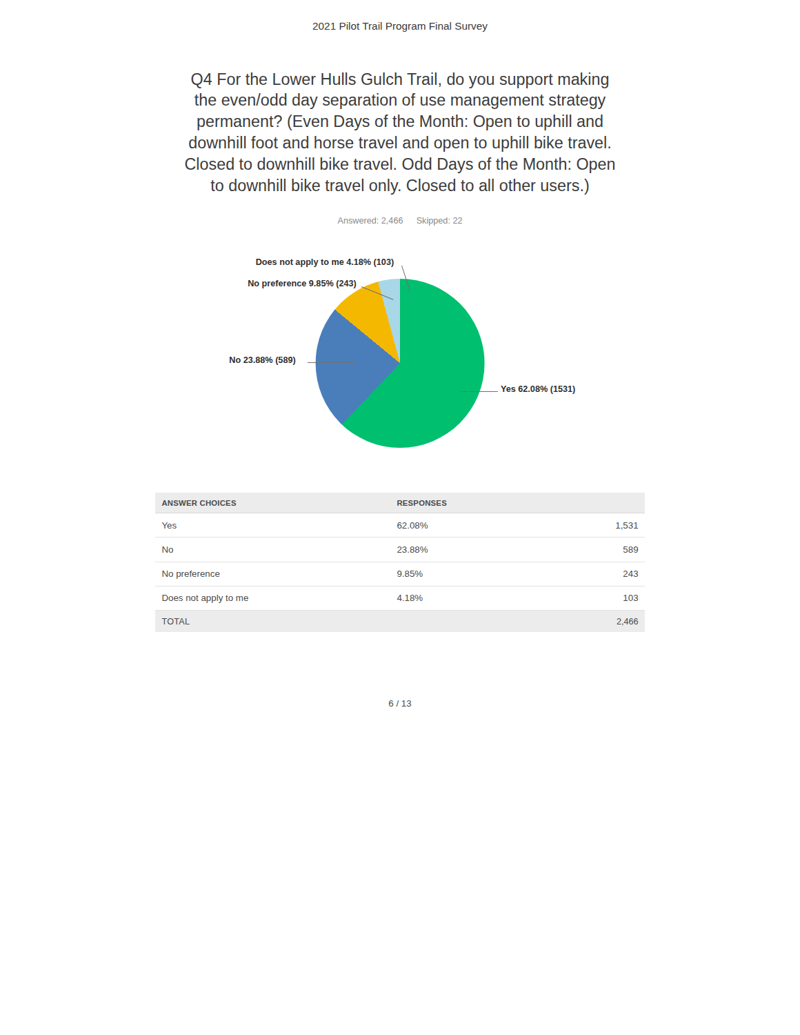2021 Pilot Trail Program Final Survey
Q4 For the Lower Hulls Gulch Trail, do you support making the even/odd day separation of use management strategy permanent? (Even Days of the Month: Open to uphill and downhill foot and horse travel and open to uphill bike travel. Closed to downhill bike travel. Odd Days of the Month: Open to downhill bike travel only. Closed to all other users.)
Answered: 2,466 Skipped: 22
Does not apply to me 4.18% (103)
No preference 9.85% (243)
No 23.88% (589)
Yes 62.08% (1531)
| ANSWER CHOICES | RESPONSES |
| --- | --- |
| Yes | 62.08% | 1,531 |
| No | 23.88% | 589 |
| No preference | 9.85% | 243 |
| Does not apply to me | 4.18% | 103 |
| TOTAL | | 2,466 |
6 / 13